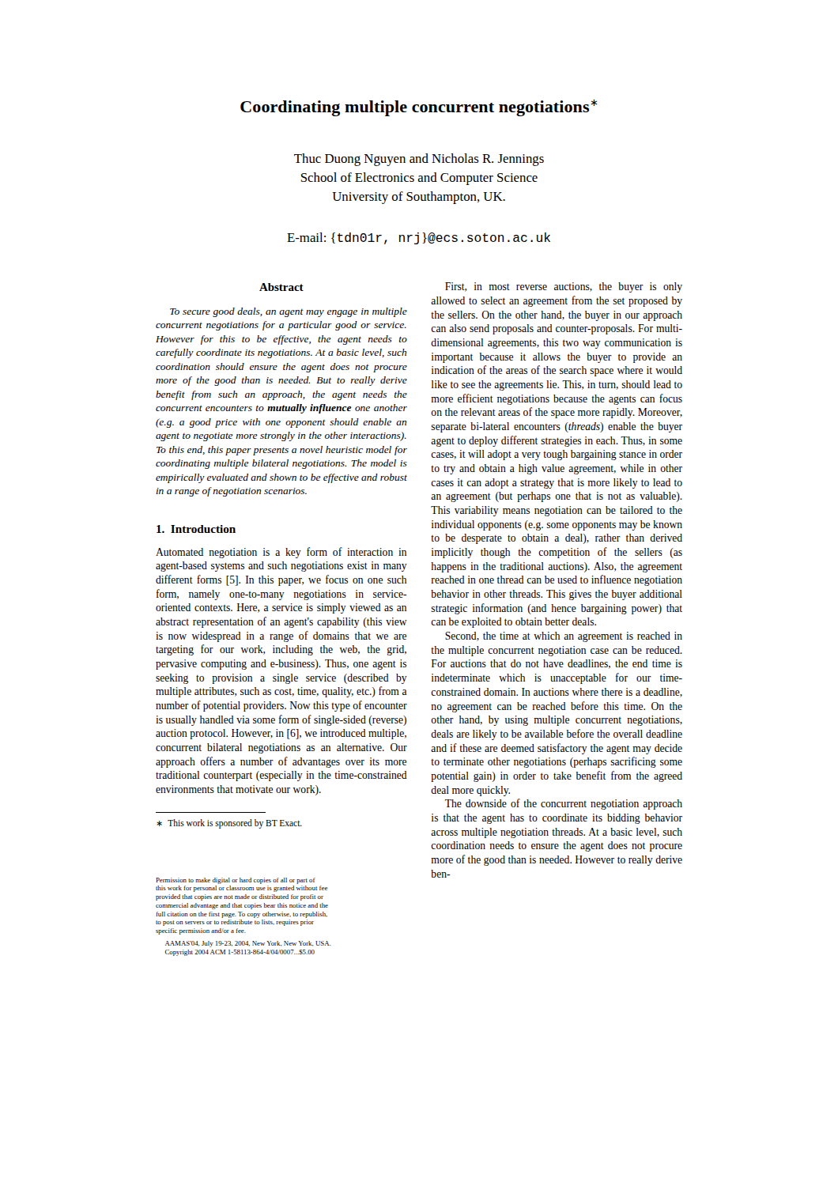Coordinating multiple concurrent negotiations∗
Thuc Duong Nguyen and Nicholas R. Jennings
School of Electronics and Computer Science
University of Southampton, UK.
E-mail: {tdn01r, nrj}@ecs.soton.ac.uk
Abstract
To secure good deals, an agent may engage in multiple concurrent negotiations for a particular good or service. However for this to be effective, the agent needs to carefully coordinate its negotiations. At a basic level, such coordination should ensure the agent does not procure more of the good than is needed. But to really derive benefit from such an approach, the agent needs the concurrent encounters to mutually influence one another (e.g. a good price with one opponent should enable an agent to negotiate more strongly in the other interactions). To this end, this paper presents a novel heuristic model for coordinating multiple bilateral negotiations. The model is empirically evaluated and shown to be effective and robust in a range of negotiation scenarios.
1. Introduction
Automated negotiation is a key form of interaction in agent-based systems and such negotiations exist in many different forms [5]. In this paper, we focus on one such form, namely one-to-many negotiations in service-oriented contexts. Here, a service is simply viewed as an abstract representation of an agent's capability (this view is now widespread in a range of domains that we are targeting for our work, including the web, the grid, pervasive computing and e-business). Thus, one agent is seeking to provision a single service (described by multiple attributes, such as cost, time, quality, etc.) from a number of potential providers. Now this type of encounter is usually handled via some form of single-sided (reverse) auction protocol. However, in [6], we introduced multiple, concurrent bilateral negotiations as an alternative. Our approach offers a number of advantages over its more traditional counterpart (especially in the time-constrained environments that motivate our work).
∗This work is sponsored by BT Exact.
First, in most reverse auctions, the buyer is only allowed to select an agreement from the set proposed by the sellers. On the other hand, the buyer in our approach can also send proposals and counter-proposals. For multi-dimensional agreements, this two way communication is important because it allows the buyer to provide an indication of the areas of the search space where it would like to see the agreements lie. This, in turn, should lead to more efficient negotiations because the agents can focus on the relevant areas of the space more rapidly. Moreover, separate bi-lateral encounters (threads) enable the buyer agent to deploy different strategies in each. Thus, in some cases, it will adopt a very tough bargaining stance in order to try and obtain a high value agreement, while in other cases it can adopt a strategy that is more likely to lead to an agreement (but perhaps one that is not as valuable). This variability means negotiation can be tailored to the individual opponents (e.g. some opponents may be known to be desperate to obtain a deal), rather than derived implicitly though the competition of the sellers (as happens in the traditional auctions). Also, the agreement reached in one thread can be used to influence negotiation behavior in other threads. This gives the buyer additional strategic information (and hence bargaining power) that can be exploited to obtain better deals.
Second, the time at which an agreement is reached in the multiple concurrent negotiation case can be reduced. For auctions that do not have deadlines, the end time is indeterminate which is unacceptable for our time-constrained domain. In auctions where there is a deadline, no agreement can be reached before this time. On the other hand, by using multiple concurrent negotiations, deals are likely to be available before the overall deadline and if these are deemed satisfactory the agent may decide to terminate other negotiations (perhaps sacrificing some potential gain) in order to take benefit from the agreed deal more quickly.
The downside of the concurrent negotiation approach is that the agent has to coordinate its bidding behavior across multiple negotiation threads. At a basic level, such coordination needs to ensure the agent does not procure more of the good than is needed. However to really derive ben-
Permission to make digital or hard copies of all or part of
this work for personal or classroom use is granted without fee
provided that copies are not made or distributed for profit or
commercial advantage and that copies bear this notice and the
full citation on the first page. To copy otherwise, to republish,
to post on servers or to redistribute to lists, requires prior
specific permission and/or a fee.
AAMAS'04, July 19-23, 2004, New York, New York, USA.
Copyright 2004 ACM 1-58113-864-4/04/0007...$5.00